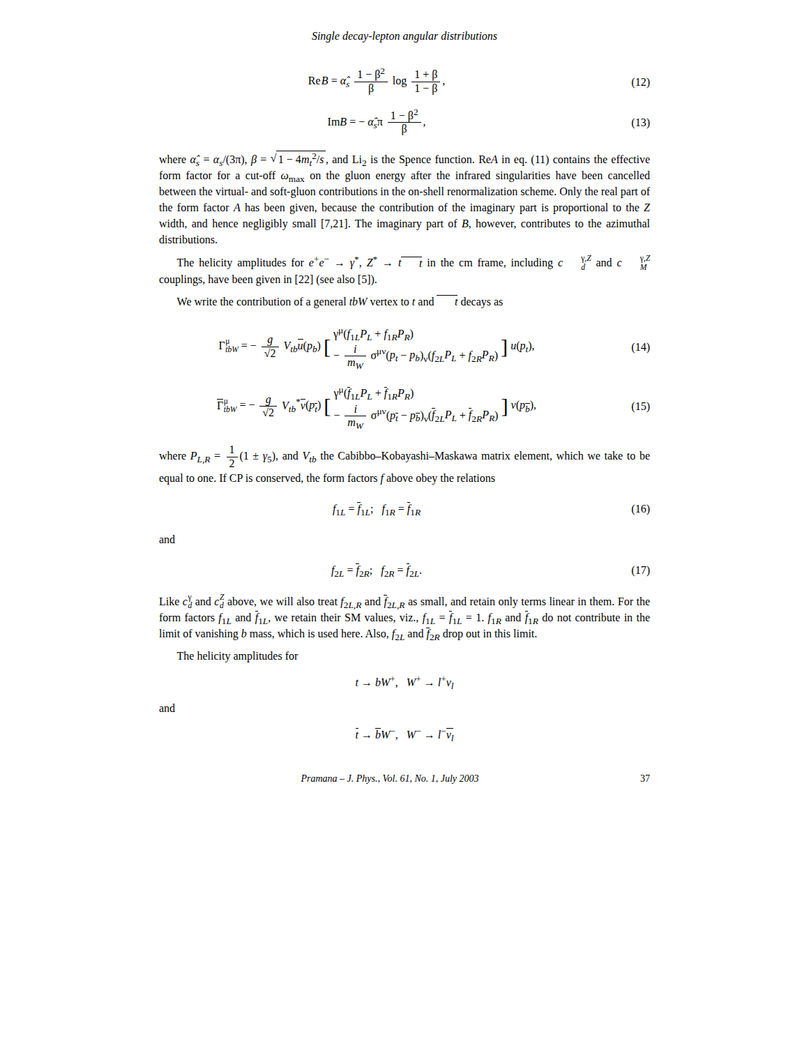Single decay-lepton angular distributions
Re B = α̂s 1 − β2 β log 1 + β 1 − β,
(12)
ImB = − α̂sπ 1 − β2 β,
(13)
where α̂s = αs/(3π), β = 1 − 4mt2/s, and Li2 is the Spence function. ReA in eq. (11) contains the effective form factor for a cut-off ωmax on the gluon energy after the infrared singularities have been cancelled between the virtual- and soft-gluon contributions in the on-shell renormalization scheme. Only the real part of the form factor A has been given, because the contribution of the imaginary part is proportional to the Z width, and hence negligibly small [7,21]. The imaginary part of B, however, contributes to the azimuthal distributions.
The helicity amplitudes for e+e− → γ*, Z* → tt in the cm frame, including cγ,Z d and cγ,Z M couplings, have been given in [22] (see also [5]).
We write the contribution of a general tbW vertex to t and t decays as
ΓμtbW = − g√2 Vtb u(pb) [ γμ(f1LPL + f1RPR) − imW σμν(pt − pb)ν(f2LPL + f2RPR) ] u(pt),
(14)
ΓμtbW = − g√2 Vtb*v(pt) [ γμ(f1LPL + f1RPR) − imW σμν(pt − pb)ν(f2LPL + f2RPR) ] v(pb),
(15)
where PL,R = 12(1 ± γ5), and Vtb the Cabibbo–Kobayashi–Maskawa matrix element, which we take to be equal to one. If CP is conserved, the form factors f above obey the relations
f1L = f1L; f1R = f1R
(16)
and
f2L = f2R; f2R = f2L.
(17)
Like cγd and cZd above, we will also treat f2L,R and f2L,R as small, and retain only terms linear in them. For the form factors f1L and f1L, we retain their SM values, viz., f1L = f1L = 1. f1R and f1R do not contribute in the limit of vanishing b mass, which is used here. Also, f2L and f2R drop out in this limit.
The helicity amplitudes for
t → bW+, W+ → l+νl
and
t → bW−, W− → l−νl
Pramana – J. Phys., Vol. 61, No. 1, July 2003 37